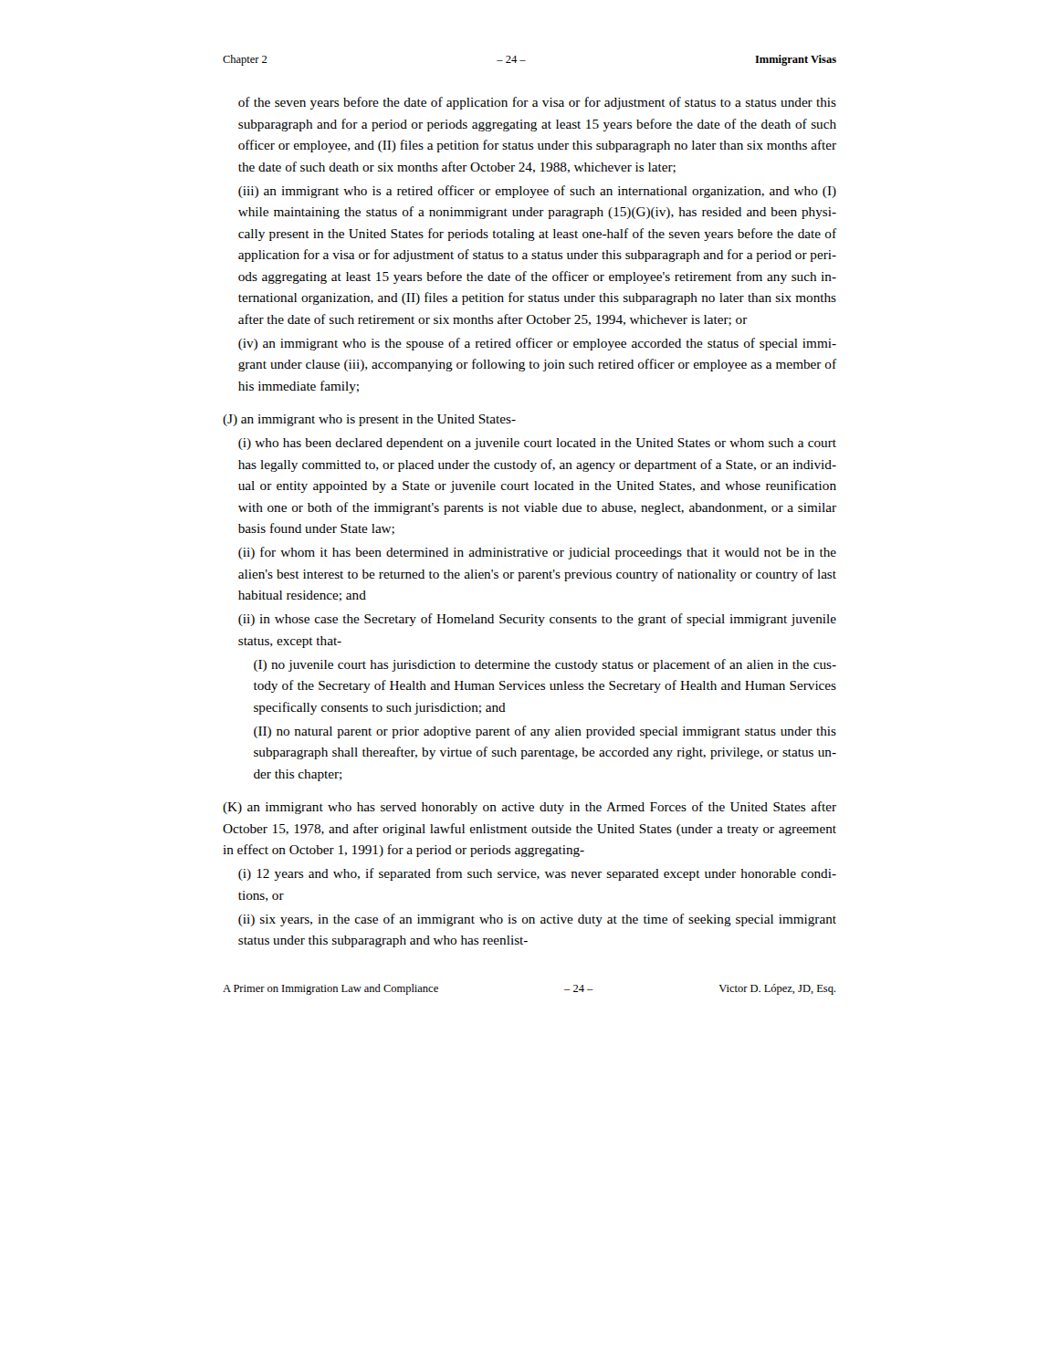Chapter 2 – 24 – Immigrant Visas
of the seven years before the date of application for a visa or for adjustment of status to a status under this subparagraph and for a period or periods aggregating at least 15 years before the date of the death of such officer or employee, and (II) files a petition for status under this subparagraph no later than six months after the date of such death or six months after October 24, 1988, whichever is later;
(iii) an immigrant who is a retired officer or employee of such an international organization, and who (I) while maintaining the status of a nonimmigrant under paragraph (15)(G)(iv), has resided and been physically present in the United States for periods totaling at least one-half of the seven years before the date of application for a visa or for adjustment of status to a status under this subparagraph and for a period or periods aggregating at least 15 years before the date of the officer or employee's retirement from any such international organization, and (II) files a petition for status under this subparagraph no later than six months after the date of such retirement or six months after October 25, 1994, whichever is later; or
(iv) an immigrant who is the spouse of a retired officer or employee accorded the status of special immigrant under clause (iii), accompanying or following to join such retired officer or employee as a member of his immediate family;
(J) an immigrant who is present in the United States-
(i) who has been declared dependent on a juvenile court located in the United States or whom such a court has legally committed to, or placed under the custody of, an agency or department of a State, or an individual or entity appointed by a State or juvenile court located in the United States, and whose reunification with one or both of the immigrant's parents is not viable due to abuse, neglect, abandonment, or a similar basis found under State law;
(ii) for whom it has been determined in administrative or judicial proceedings that it would not be in the alien's best interest to be returned to the alien's or parent's previous country of nationality or country of last habitual residence; and
(ii) in whose case the Secretary of Homeland Security consents to the grant of special immigrant juvenile status, except that-
(I) no juvenile court has jurisdiction to determine the custody status or placement of an alien in the custody of the Secretary of Health and Human Services unless the Secretary of Health and Human Services specifically consents to such jurisdiction; and
(II) no natural parent or prior adoptive parent of any alien provided special immigrant status under this subparagraph shall thereafter, by virtue of such parentage, be accorded any right, privilege, or status under this chapter;
(K) an immigrant who has served honorably on active duty in the Armed Forces of the United States after October 15, 1978, and after original lawful enlistment outside the United States (under a treaty or agreement in effect on October 1, 1991) for a period or periods aggregating-
(i) 12 years and who, if separated from such service, was never separated except under honorable conditions, or
(ii) six years, in the case of an immigrant who is on active duty at the time of seeking special immigrant status under this subparagraph and who has reenlist-
A Primer on Immigration Law and Compliance – 24 – Victor D. López, JD, Esq.